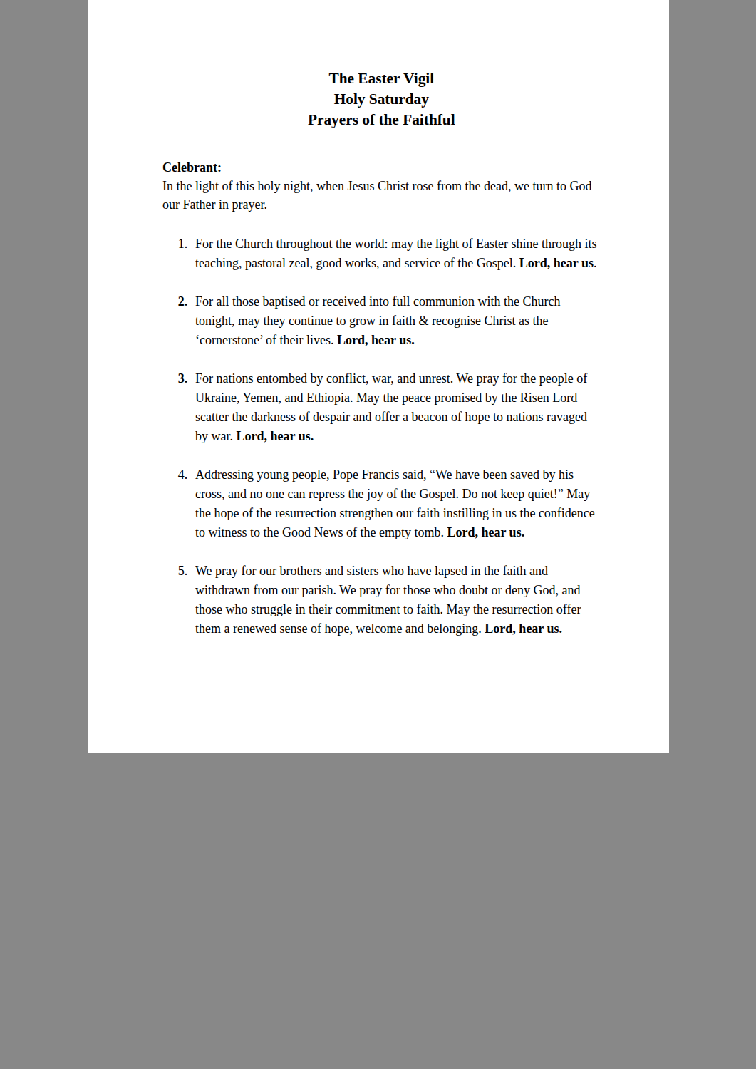The Easter Vigil Holy Saturday Prayers of the Faithful
Celebrant:
In the light of this holy night, when Jesus Christ rose from the dead, we turn to God our Father in prayer.
For the Church throughout the world: may the light of Easter shine through its teaching, pastoral zeal, good works, and service of the Gospel. Lord, hear us.
For all those baptised or received into full communion with the Church tonight, may they continue to grow in faith & recognise Christ as the ‘cornerstone’ of their lives. Lord, hear us.
For nations entombed by conflict, war, and unrest. We pray for the people of Ukraine, Yemen, and Ethiopia. May the peace promised by the Risen Lord scatter the darkness of despair and offer a beacon of hope to nations ravaged by war. Lord, hear us.
Addressing young people, Pope Francis said, “We have been saved by his cross, and no one can repress the joy of the Gospel. Do not keep quiet!” May the hope of the resurrection strengthen our faith instilling in us the confidence to witness to the Good News of the empty tomb. Lord, hear us.
We pray for our brothers and sisters who have lapsed in the faith and withdrawn from our parish. We pray for those who doubt or deny God, and those who struggle in their commitment to faith. May the resurrection offer them a renewed sense of hope, welcome and belonging. Lord, hear us.